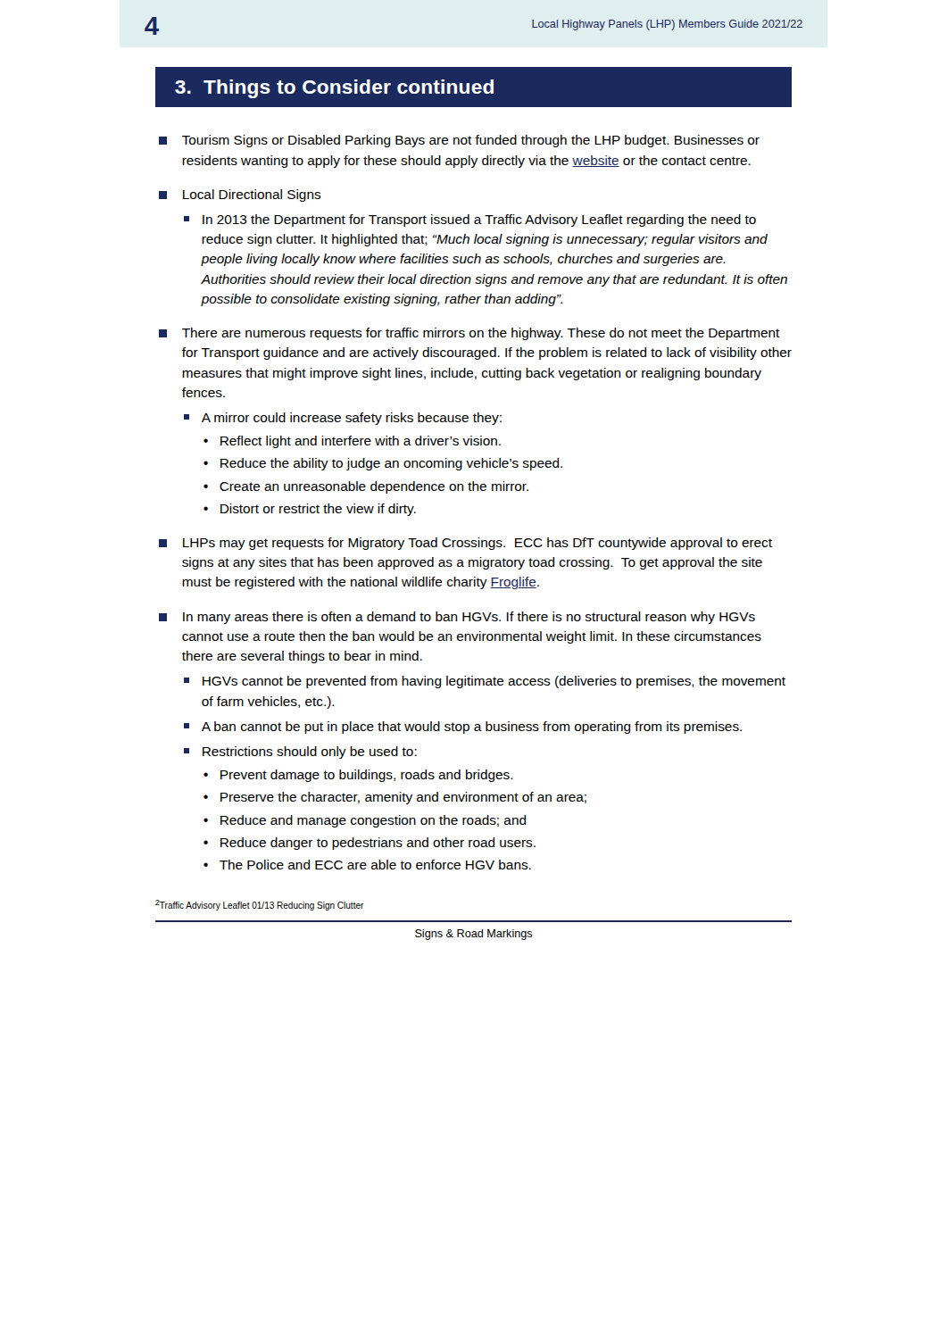4
Local Highway Panels (LHP) Members Guide 2021/22
3. Things to Consider continued
Tourism Signs or Disabled Parking Bays are not funded through the LHP budget. Businesses or residents wanting to apply for these should apply directly via the website or the contact centre.
Local Directional Signs
In 2013 the Department for Transport issued a Traffic Advisory Leaflet regarding the need to reduce sign clutter. It highlighted that; “Much local signing is unnecessary; regular visitors and people living locally know where facilities such as schools, churches and surgeries are. Authorities should review their local direction signs and remove any that are redundant. It is often possible to consolidate existing signing, rather than adding”.
There are numerous requests for traffic mirrors on the highway. These do not meet the Department for Transport guidance and are actively discouraged. If the problem is related to lack of visibility other measures that might improve sight lines, include, cutting back vegetation or realigning boundary fences.
A mirror could increase safety risks because they:
Reflect light and interfere with a driver’s vision.
Reduce the ability to judge an oncoming vehicle’s speed.
Create an unreasonable dependence on the mirror.
Distort or restrict the view if dirty.
LHPs may get requests for Migratory Toad Crossings. ECC has DfT countywide approval to erect signs at any sites that has been approved as a migratory toad crossing. To get approval the site must be registered with the national wildlife charity Froglife.
In many areas there is often a demand to ban HGVs. If there is no structural reason why HGVs cannot use a route then the ban would be an environmental weight limit. In these circumstances there are several things to bear in mind.
HGVs cannot be prevented from having legitimate access (deliveries to premises, the movement of farm vehicles, etc.).
A ban cannot be put in place that would stop a business from operating from its premises.
Restrictions should only be used to:
Prevent damage to buildings, roads and bridges.
Preserve the character, amenity and environment of an area;
Reduce and manage congestion on the roads; and
Reduce danger to pedestrians and other road users.
The Police and ECC are able to enforce HGV bans.
2Traffic Advisory Leaflet 01/13 Reducing Sign Clutter
Signs & Road Markings